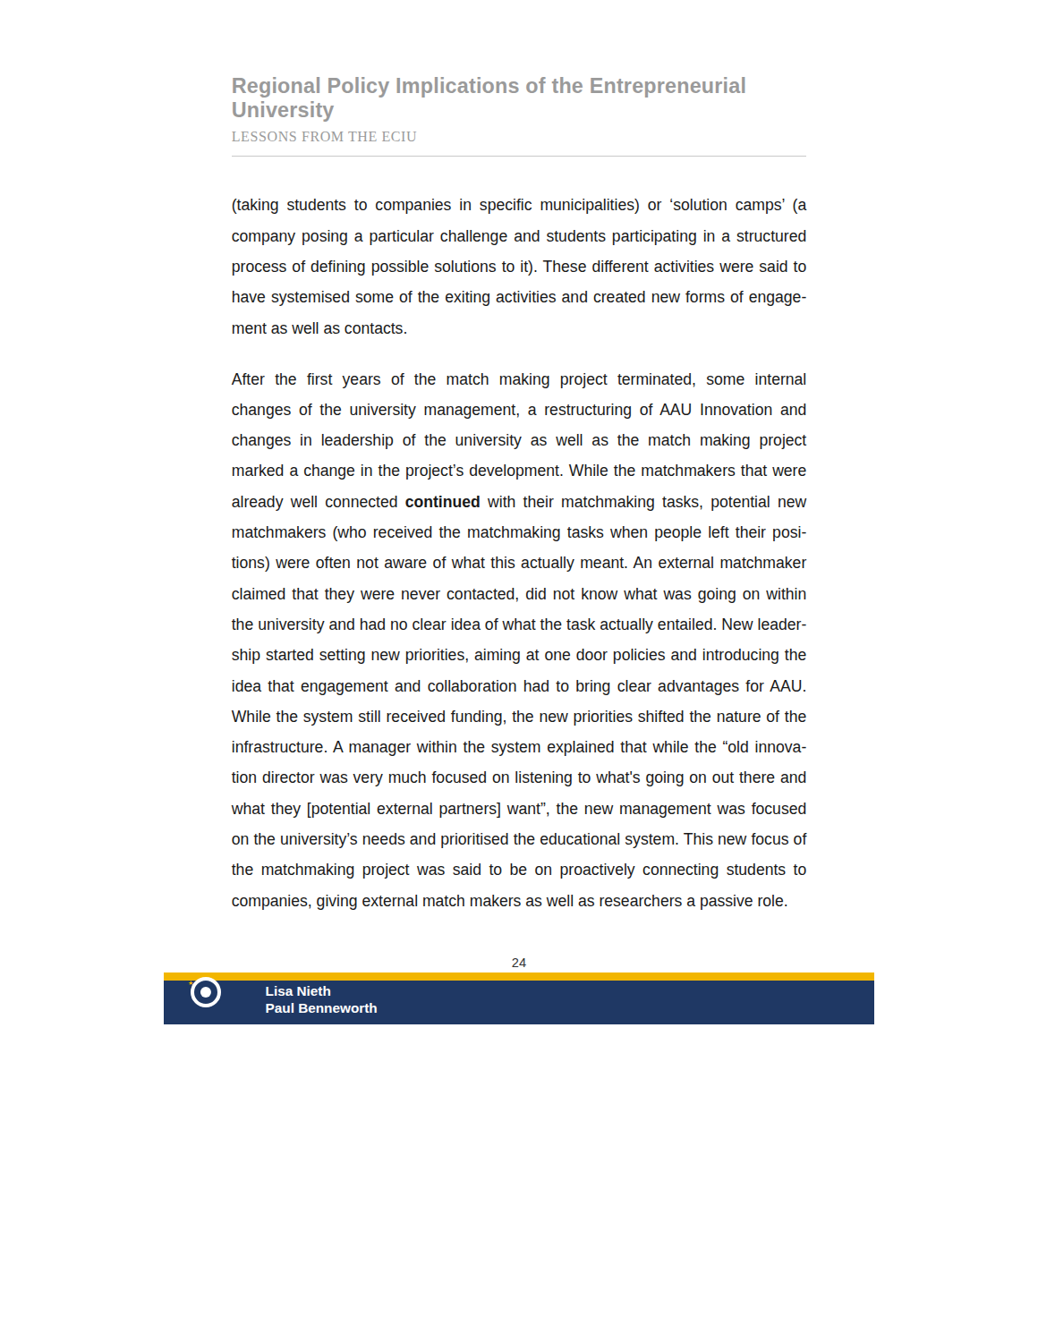Regional Policy Implications of the Entrepreneurial University
LESSONS FROM THE ECIU
(taking students to companies in specific municipalities) or ‘solution camps’ (a company posing a particular challenge and students participating in a structured process of defining possible solutions to it). These different activities were said to have systemised some of the exiting activities and created new forms of engagement as well as contacts.
After the first years of the match making project terminated, some internal changes of the university management, a restructuring of AAU Innovation and changes in leadership of the university as well as the match making project marked a change in the project’s development. While the matchmakers that were already well connected continued with their matchmaking tasks, potential new matchmakers (who received the matchmaking tasks when people left their positions) were often not aware of what this actually meant. An external matchmaker claimed that they were never contacted, did not know what was going on within the university and had no clear idea of what the task actually entailed. New leadership started setting new priorities, aiming at one door policies and introducing the idea that engagement and collaboration had to bring clear advantages for AAU. While the system still received funding, the new priorities shifted the nature of the infrastructure. A manager within the system explained that while the “old innovation director was very much focused on listening to what's going on out there and what they [potential external partners] want”, the new management was focused on the university’s needs and prioritised the educational system. This new focus of the matchmaking project was said to be on proactively connecting students to companies, giving external match makers as well as researchers a passive role.
24
Lisa Nieth
Paul Benneworth
★ ★ ★
RUNIN